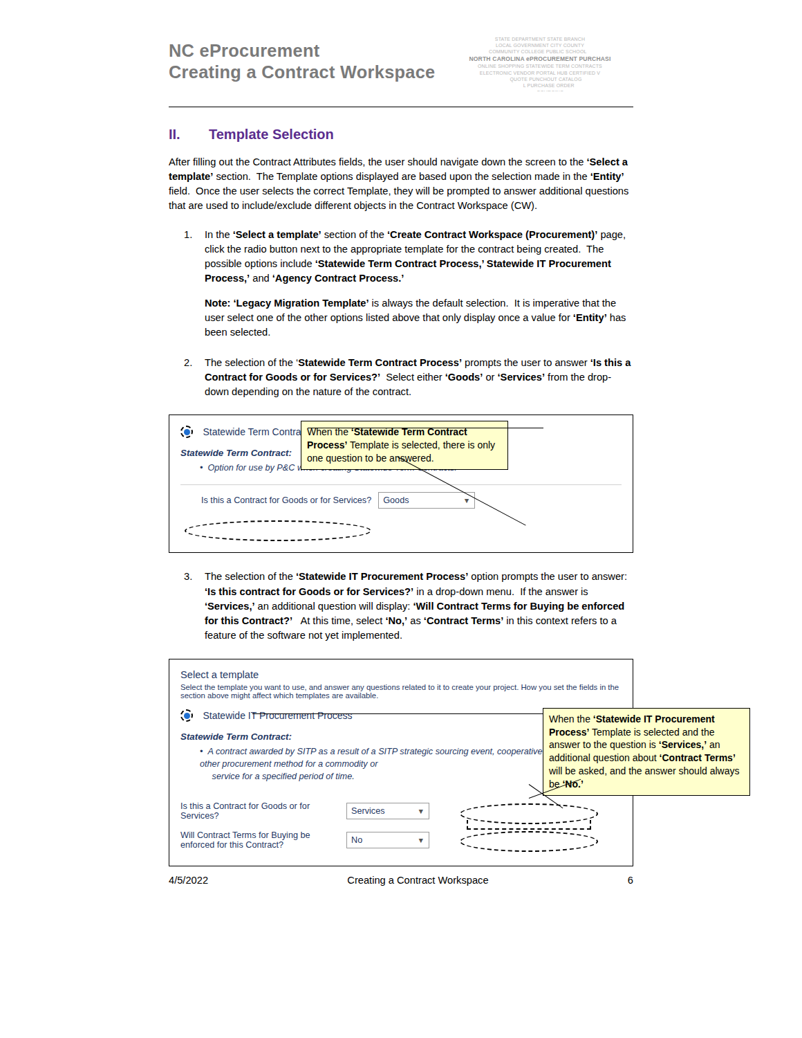STATE DEPARTMENT STATE BRANCH
LOCAL GOVERNMENT CITY COUNTY
COMMUNITY COLLEGE PUBLIC SCHOOL
NORTH CAROLINA ePROCUREMENT PURCHASI
ONLINE SHOPPING STATEWIDE TERM CONTRACTS
ELECTRONIC VENDOR PORTAL HUB CERTIFIED V
QUOTE PUNCHOUT CATALOG
L PURCHASE ORDER
SOURCING
BIDDING
BUY
NC eProcurement
Creating a Contract Workspace
II. Template Selection
After filling out the Contract Attributes fields, the user should navigate down the screen to the ‘Select a template’ section. The Template options displayed are based upon the selection made in the ‘Entity’ field. Once the user selects the correct Template, they will be prompted to answer additional questions that are used to include/exclude different objects in the Contract Workspace (CW).
In the ‘Select a template’ section of the ‘Create Contract Workspace (Procurement)’ page, click the radio button next to the appropriate template for the contract being created. The possible options include ‘Statewide Term Contract Process,’ Statewide IT Procurement Process,’ and ‘Agency Contract Process.’ Note: ‘Legacy Migration Template’ is always the default selection. It is imperative that the user select one of the other options listed above that only display once a value for ‘Entity’ has been selected.
The selection of the ‘Statewide Term Contract Process’ prompts the user to answer ‘Is this a Contract for Goods or for Services?’ Select either ‘Goods’ or ‘Services’ from the drop-down depending on the nature of the contract.
Statewide Term Contract Process
Statewide Term Contract:
• Option for use by P&C when creating Statewide Term Contracts.
Is this a Contract for Goods or for Services? Goods▼
When the ‘Statewide Term Contract Process’ Template is selected, there is only one question to be answered.
The selection of the ‘Statewide IT Procurement Process’ option prompts the user to answer: ‘Is this contract for Goods or for Services?’ in a drop-down menu. If the answer is ‘Services,’ an additional question will display: ‘Will Contract Terms for Buying be enforced for this Contract?’ At this time, select ‘No,’ as ‘Contract Terms’ in this context refers to a feature of the software not yet implemented.
Select a template
Select the template you want to use, and answer any questions related to it to create your project. How you set the fields in the section above might affect which templates are available.
Statewide IT Procurement Process
Statewide Term Contract:
• A contract awarded by SITP as a result of a SITP strategic sourcing event, cooperative agreement, or other procurement method for a commodity or
service for a specified period of time.
Is this a Contract for Goods or for Services? Services▼
Will Contract Terms for Buying be enforced for this Contract? No▼
When the ‘Statewide IT Procurement Process’ Template is selected and the answer to the question is ‘Services,’ an additional question about ‘Contract Terms’ will be asked, and the answer should always be ‘No.’
4/5/2022
Creating a Contract Workspace
6